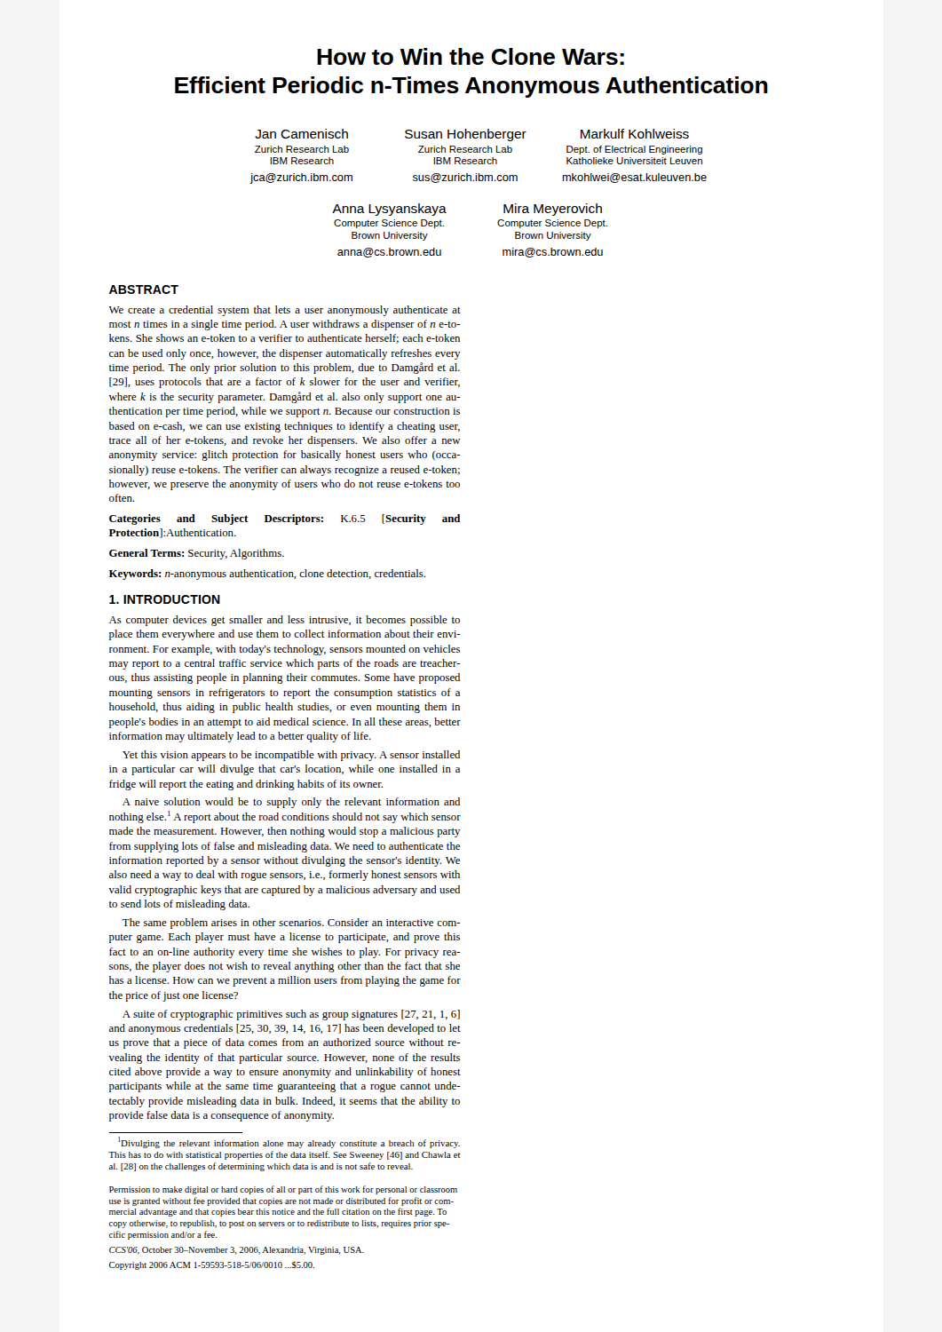How to Win the Clone Wars:
Efficient Periodic n-Times Anonymous Authentication
Jan Camenisch
Zurich Research Lab
IBM Research
jca@zurich.ibm.com
Susan Hohenberger
Zurich Research Lab
IBM Research
sus@zurich.ibm.com
Markulf Kohlweiss
Dept. of Electrical Engineering
Katholieke Universiteit Leuven
mkohlwei@esat.kuleuven.be
Anna Lysyanskaya
Computer Science Dept.
Brown University
anna@cs.brown.edu
Mira Meyerovich
Computer Science Dept.
Brown University
mira@cs.brown.edu
ABSTRACT
We create a credential system that lets a user anonymously authenticate at most n times in a single time period. A user withdraws a dispenser of n e-tokens. She shows an e-token to a verifier to authenticate herself; each e-token can be used only once, however, the dispenser automatically refreshes every time period. The only prior solution to this problem, due to Damgård et al. [29], uses protocols that are a factor of k slower for the user and verifier, where k is the security parameter. Damgård et al. also only support one authentication per time period, while we support n. Because our construction is based on e-cash, we can use existing techniques to identify a cheating user, trace all of her e-tokens, and revoke her dispensers. We also offer a new anonymity service: glitch protection for basically honest users who (occasionally) reuse e-tokens. The verifier can always recognize a reused e-token; however, we preserve the anonymity of users who do not reuse e-tokens too often.
Categories and Subject Descriptors: K.6.5 [Security and Protection]:Authentication.
General Terms: Security, Algorithms.
Keywords: n-anonymous authentication, clone detection, credentials.
1. INTRODUCTION
As computer devices get smaller and less intrusive, it becomes possible to place them everywhere and use them to collect information about their environment. For example, with today's technology, sensors mounted on vehicles may report to a central traffic service which parts of the roads are treacherous, thus assisting people in planning their commutes. Some have proposed mounting sensors in refrigerators to report the consumption statistics of a household, thus aiding in public health studies, or even mounting them in people's bodies in an attempt to aid medical science. In all these areas, better information may ultimately lead to a better quality of life.
Yet this vision appears to be incompatible with privacy. A sensor installed in a particular car will divulge that car's location, while one installed in a fridge will report the eating and drinking habits of its owner.
A naive solution would be to supply only the relevant information and nothing else.1 A report about the road conditions should not say which sensor made the measurement. However, then nothing would stop a malicious party from supplying lots of false and misleading data. We need to authenticate the information reported by a sensor without divulging the sensor's identity. We also need a way to deal with rogue sensors, i.e., formerly honest sensors with valid cryptographic keys that are captured by a malicious adversary and used to send lots of misleading data.
The same problem arises in other scenarios. Consider an interactive computer game. Each player must have a license to participate, and prove this fact to an on-line authority every time she wishes to play. For privacy reasons, the player does not wish to reveal anything other than the fact that she has a license. How can we prevent a million users from playing the game for the price of just one license?
A suite of cryptographic primitives such as group signatures [27, 21, 1, 6] and anonymous credentials [25, 30, 39, 14, 16, 17] has been developed to let us prove that a piece of data comes from an authorized source without revealing the identity of that particular source. However, none of the results cited above provide a way to ensure anonymity and unlinkability of honest participants while at the same time guaranteeing that a rogue cannot undetectably provide misleading data in bulk. Indeed, it seems that the ability to provide false data is a consequence of anonymity.
1Divulging the relevant information alone may already constitute a breach of privacy. This has to do with statistical properties of the data itself. See Sweeney [46] and Chawla et al. [28] on the challenges of determining which data is and is not safe to reveal.
Permission to make digital or hard copies of all or part of this work for personal or classroom use is granted without fee provided that copies are not made or distributed for profit or commercial advantage and that copies bear this notice and the full citation on the first page. To copy otherwise, to republish, to post on servers or to redistribute to lists, requires prior specific permission and/or a fee.
CCS'06, October 30–November 3, 2006, Alexandria, Virginia, USA.
Copyright 2006 ACM 1-59593-518-5/06/0010 ...$5.00.